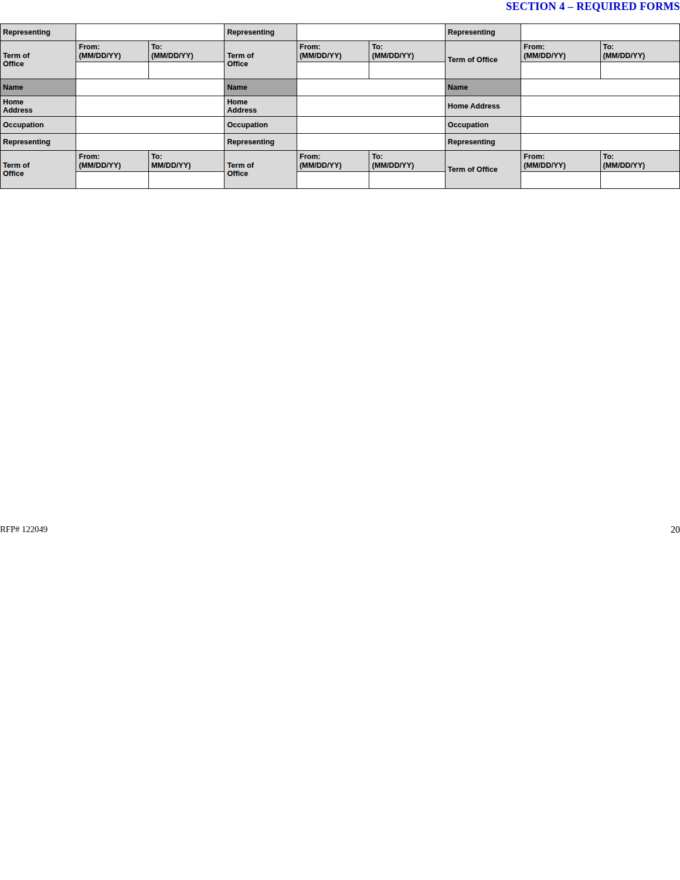SECTION 4 – REQUIRED FORMS
| Representing | | Representing | | Representing | |
| Term of Office | From: (MM/DD/YY) | To: (MM/DD/YY) | Term of Office | From: (MM/DD/YY) | To: (MM/DD/YY) | Term of Office | From: (MM/DD/YY) | To: (MM/DD/YY) |
| Name | | Name | | Name | |
| Home Address | | Home Address | | Home Address | |
| Occupation | | Occupation | | Occupation | |
| Representing | | Representing | | Representing | |
| Term of Office | From: (MM/DD/YY) | To: MM/DD/YY) | Term of Office | From: (MM/DD/YY) | To: (MM/DD/YY) | Term of Office | From: (MM/DD/YY) | To: (MM/DD/YY) |
RFP# 122049 20